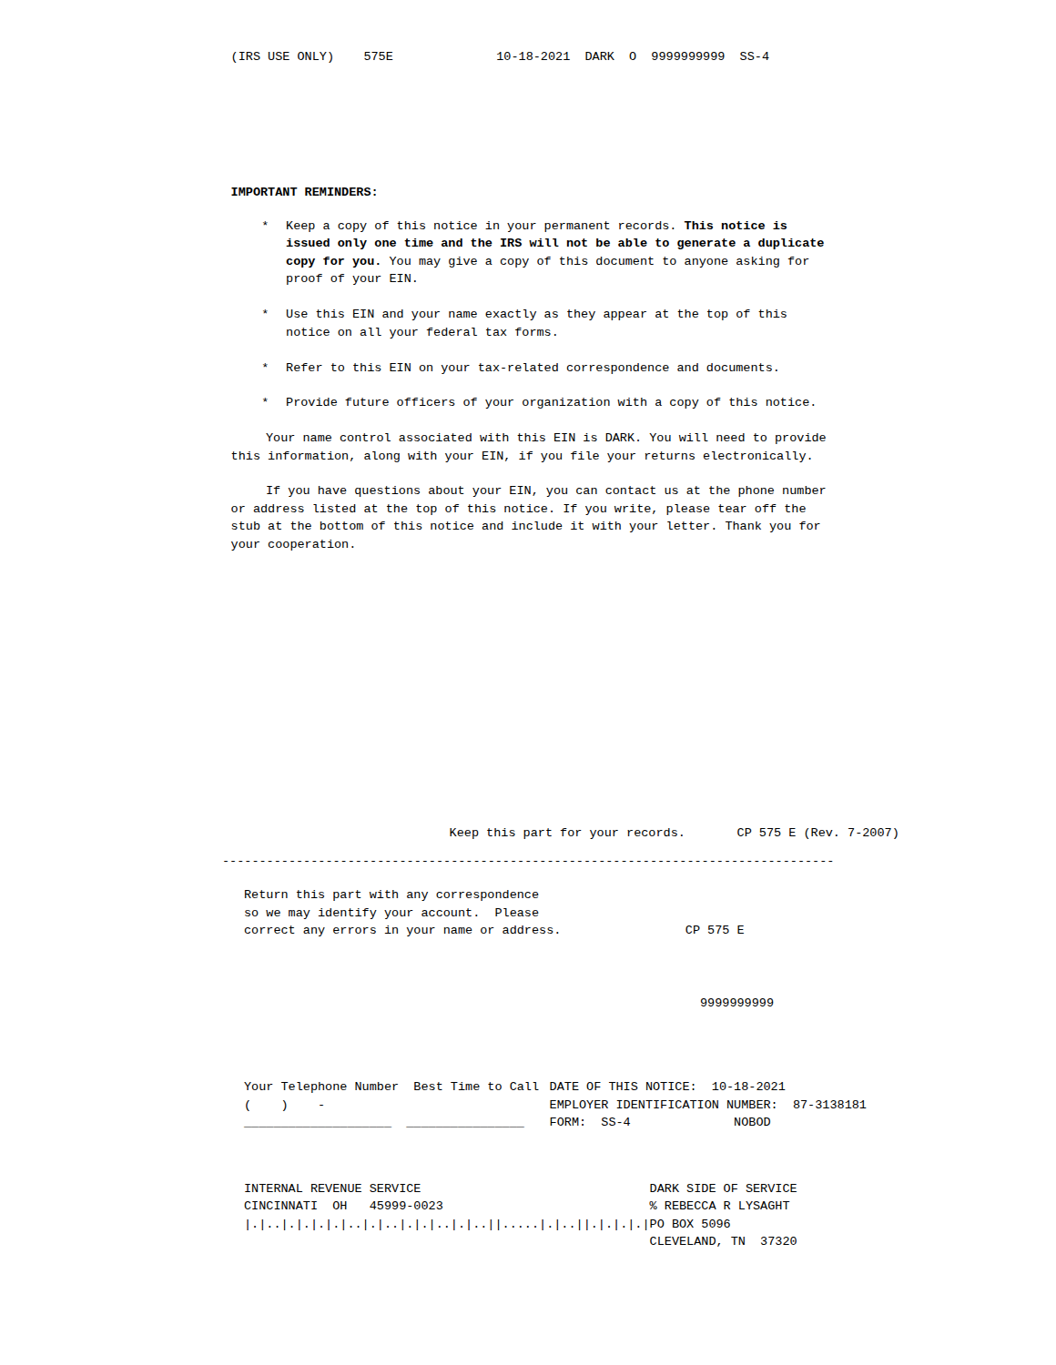(IRS USE ONLY) 575E 10-18-2021 DARK O 9999999999 SS-4
IMPORTANT REMINDERS:
Keep a copy of this notice in your permanent records. This notice is issued only one time and the IRS will not be able to generate a duplicate copy for you. You may give a copy of this document to anyone asking for proof of your EIN.
Use this EIN and your name exactly as they appear at the top of this notice on all your federal tax forms.
Refer to this EIN on your tax-related correspondence and documents.
Provide future officers of your organization with a copy of this notice.
Your name control associated with this EIN is DARK. You will need to provide this information, along with your EIN, if you file your returns electronically.
If you have questions about your EIN, you can contact us at the phone number or address listed at the top of this notice. If you write, please tear off the stub at the bottom of this notice and include it with your letter. Thank you for your cooperation.
Keep this part for your records. CP 575 E (Rev. 7-2007)
-------------------------------------------------------------------------------------------
Return this part with any correspondence so we may identify your account. Please correct any errors in your name or address.
CP 575 E
9999999999
Your Telephone Number Best Time to Call ( ) - ____________________ ________________
DATE OF THIS NOTICE: 10-18-2021 EMPLOYER IDENTIFICATION NUMBER: 87-3138181 FORM: SS-4 NOBOD
INTERNAL REVENUE SERVICE CINCINNATI OH 45999-0023 |.|..|.|.|.|.|..|.|..|.|.|..|.|..||.....|.|..||.|.|.|.|
DARK SIDE OF SERVICE % REBECCA R LYSAGHT PO BOX 5096 CLEVELAND, TN 37320